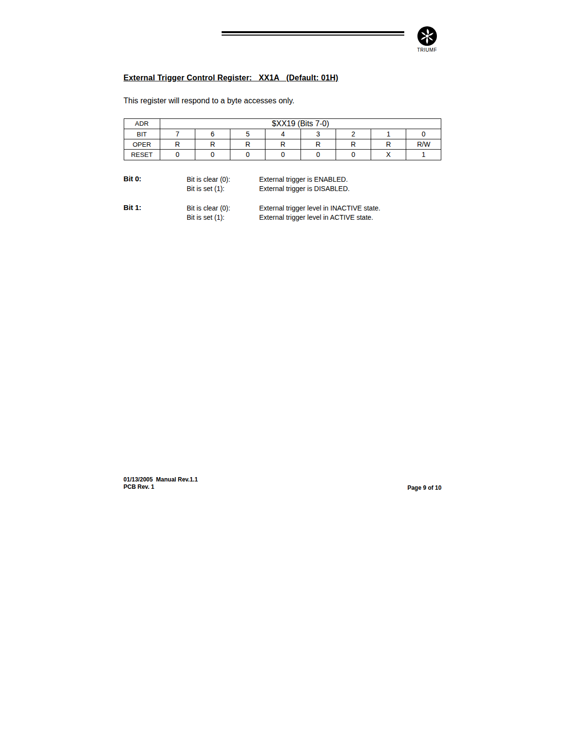TRIUMF
External Trigger Control Register: XX1A (Default: 01H)
This register will respond to a byte accesses only.
| ADR | $XX19 (Bits 7-0) |
| BIT | 7 | 6 | 5 | 4 | 3 | 2 | 1 | 0 |
| OPER | R | R | R | R | R | R | R | R/W |
| RESET | 0 | 0 | 0 | 0 | 0 | 0 | X | 1 |
Bit 0:
Bit is clear (0):
External trigger is ENABLED.
Bit is set (1):
External trigger is DISABLED.
Bit 1:
Bit is clear (0):
External trigger level in INACTIVE state.
Bit is set (1):
External trigger level in ACTIVE state.
01/13/2005 Manual Rev.1.1
PCB Rev. 1
Page 9 of 10